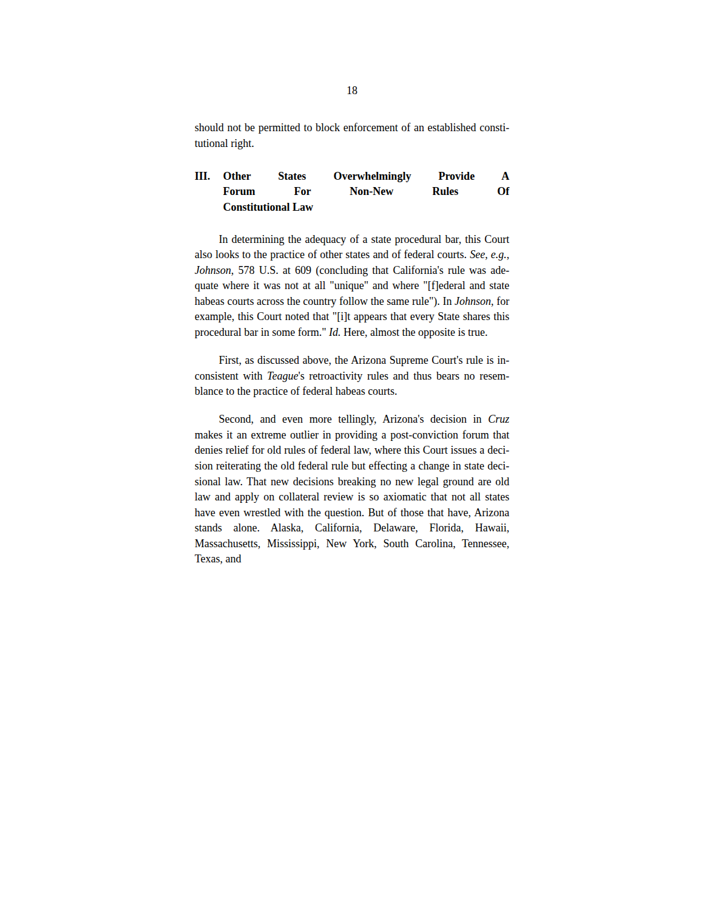18
should not be permitted to block enforcement of an established constitutional right.
III. Other States Overwhelmingly Provide A Forum For Non-New Rules Of Constitutional Law
In determining the adequacy of a state procedural bar, this Court also looks to the practice of other states and of federal courts. See, e.g., Johnson, 578 U.S. at 609 (concluding that California's rule was adequate where it was not at all "unique" and where "[f]ederal and state habeas courts across the country follow the same rule"). In Johnson, for example, this Court noted that "[i]t appears that every State shares this procedural bar in some form." Id. Here, almost the opposite is true.
First, as discussed above, the Arizona Supreme Court's rule is inconsistent with Teague's retroactivity rules and thus bears no resemblance to the practice of federal habeas courts.
Second, and even more tellingly, Arizona's decision in Cruz makes it an extreme outlier in providing a post-conviction forum that denies relief for old rules of federal law, where this Court issues a decision reiterating the old federal rule but effecting a change in state decisional law. That new decisions breaking no new legal ground are old law and apply on collateral review is so axiomatic that not all states have even wrestled with the question. But of those that have, Arizona stands alone. Alaska, California, Delaware, Florida, Hawaii, Massachusetts, Mississippi, New York, South Carolina, Tennessee, Texas, and